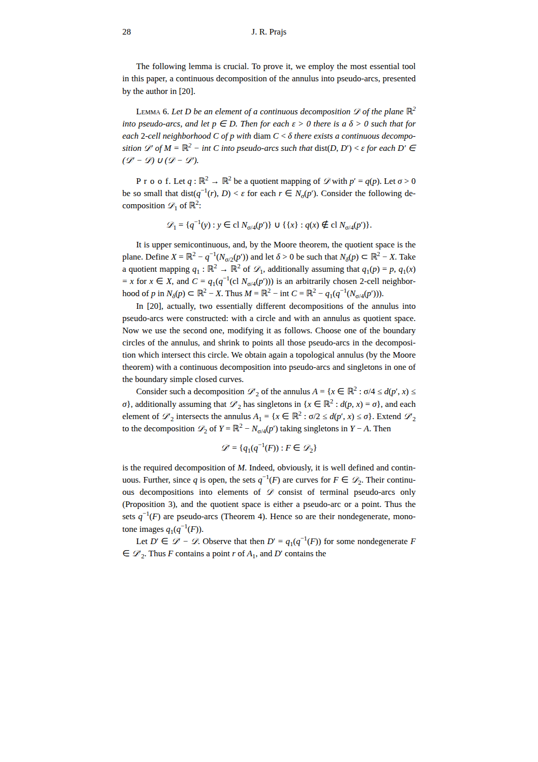28 J. R. Prajs
The following lemma is crucial. To prove it, we employ the most essential tool in this paper, a continuous decomposition of the annulus into pseudo-arcs, presented by the author in [20].
Lemma 6. Let D be an element of a continuous decomposition 𝒟 of the plane ℝ2 into pseudo-arcs, and let p ∈ D. Then for each ε > 0 there is a δ > 0 such that for each 2-cell neighborhood C of p with diam C < δ there exists a continuous decomposition 𝒟′ of M = ℝ2 − int C into pseudo-arcs such that dist(D, D′) < ε for each D′ ∈ (𝒟′ − 𝒟) ∪ (𝒟 − 𝒟′).
P r o o f. Let q : ℝ2 → ℝ2 be a quotient mapping of 𝒟 with p′ = q(p). Let σ > 0 be so small that dist(q−1(r), D) < ε for each r ∈ Nσ(p′). Consider the following decomposition 𝒟1 of ℝ2:
𝒟1 = {q−1(y) : y ∈ cl Nσ/4(p′)} ∪ {{x} : q(x) ∉ cl Nσ/4(p′)}.
It is upper semicontinuous, and, by the Moore theorem, the quotient space is the plane. Define X = ℝ2 − q−1(Nσ/2(p′)) and let δ > 0 be such that Nδ(p) ⊂ ℝ2 − X. Take a quotient mapping q1 : ℝ2 → ℝ2 of 𝒟1, additionally assuming that q1(p) = p, q1(x) = x for x ∈ X, and C = q1(q−1(cl Nσ/4(p′))) is an arbitrarily chosen 2-cell neighborhood of p in Nδ(p) ⊂ ℝ2 − X. Thus M = ℝ2 − int C = ℝ2 − q1(q−1(Nσ/4(p′))).
In [20], actually, two essentially different decompositions of the annulus into pseudo-arcs were constructed: with a circle and with an annulus as quotient space. Now we use the second one, modifying it as follows. Choose one of the boundary circles of the annulus, and shrink to points all those pseudo-arcs in the decomposition which intersect this circle. We obtain again a topological annulus (by the Moore theorem) with a continuous decomposition into pseudo-arcs and singletons in one of the boundary simple closed curves.
Consider such a decomposition 𝒟′2 of the annulus A = {x ∈ ℝ2 : σ/4 ≤ d(p′, x) ≤ σ}, additionally assuming that 𝒟′2 has singletons in {x ∈ ℝ2 : d(p, x) = σ}, and each element of 𝒟′2 intersects the annulus A1 = {x ∈ ℝ2 : σ/2 ≤ d(p′, x) ≤ σ}. Extend 𝒟′2 to the decomposition 𝒟2 of Y = ℝ2 − Nσ/4(p′) taking singletons in Y − A. Then
𝒟′ = {q1(q−1(F)) : F ∈ 𝒟2}
is the required decomposition of M. Indeed, obviously, it is well defined and continuous. Further, since q is open, the sets q−1(F) are curves for F ∈ 𝒟2. Their continuous decompositions into elements of 𝒟 consist of terminal pseudo-arcs only (Proposition 3), and the quotient space is either a pseudo-arc or a point. Thus the sets q−1(F) are pseudo-arcs (Theorem 4). Hence so are their nondegenerate, monotone images q1(q−1(F)).
Let D′ ∈ 𝒟′ − 𝒟. Observe that then D′ = q1(q−1(F)) for some nondegenerate F ∈ 𝒟′2. Thus F contains a point r of A1, and D′ contains the